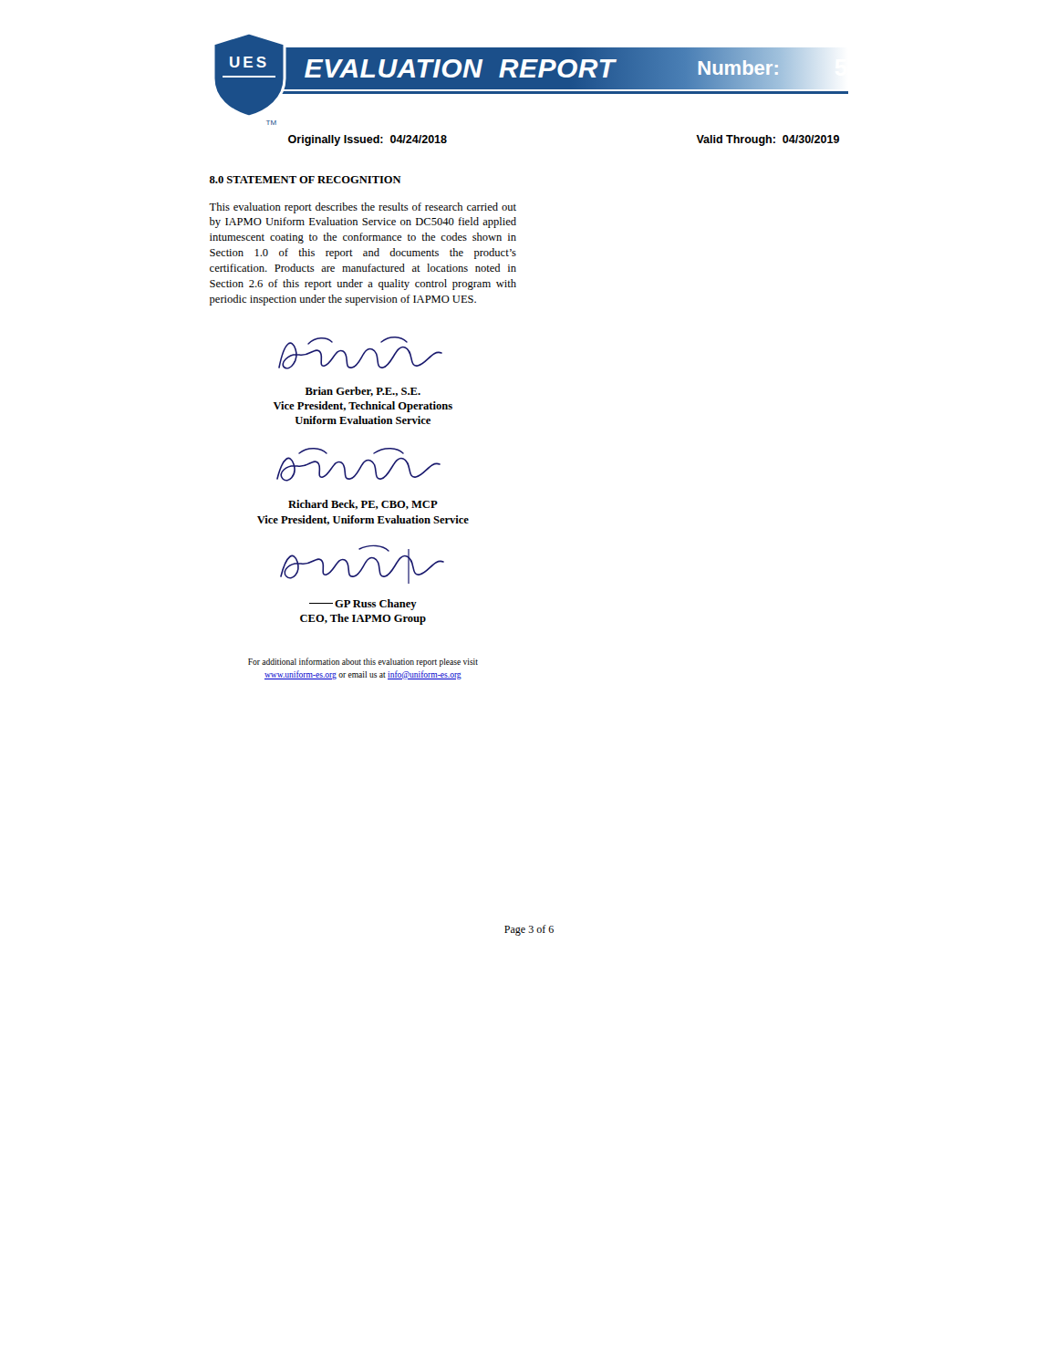EVALUATION REPORT Number: 568
UES
TM
Originally Issued: 04/24/2018 Valid Through: 04/30/2019
8.0 STATEMENT OF RECOGNITION
This evaluation report describes the results of research carried out by IAPMO Uniform Evaluation Service on DC5040 field applied intumescent coating to the conformance to the codes shown in Section 1.0 of this report and documents the product’s certification. Products are manufactured at locations noted in Section 2.6 of this report under a quality control program with periodic inspection under the supervision of IAPMO UES.
Brian Gerber, P.E., S.E.
Vice President, Technical Operations
Uniform Evaluation Service
Richard Beck, PE, CBO, MCP
Vice President, Uniform Evaluation Service
GP Russ Chaney
CEO, The IAPMO Group
For additional information about this evaluation report please visit
www.uniform-es.org or email us at info@uniform-es.org
Page 3 of 6